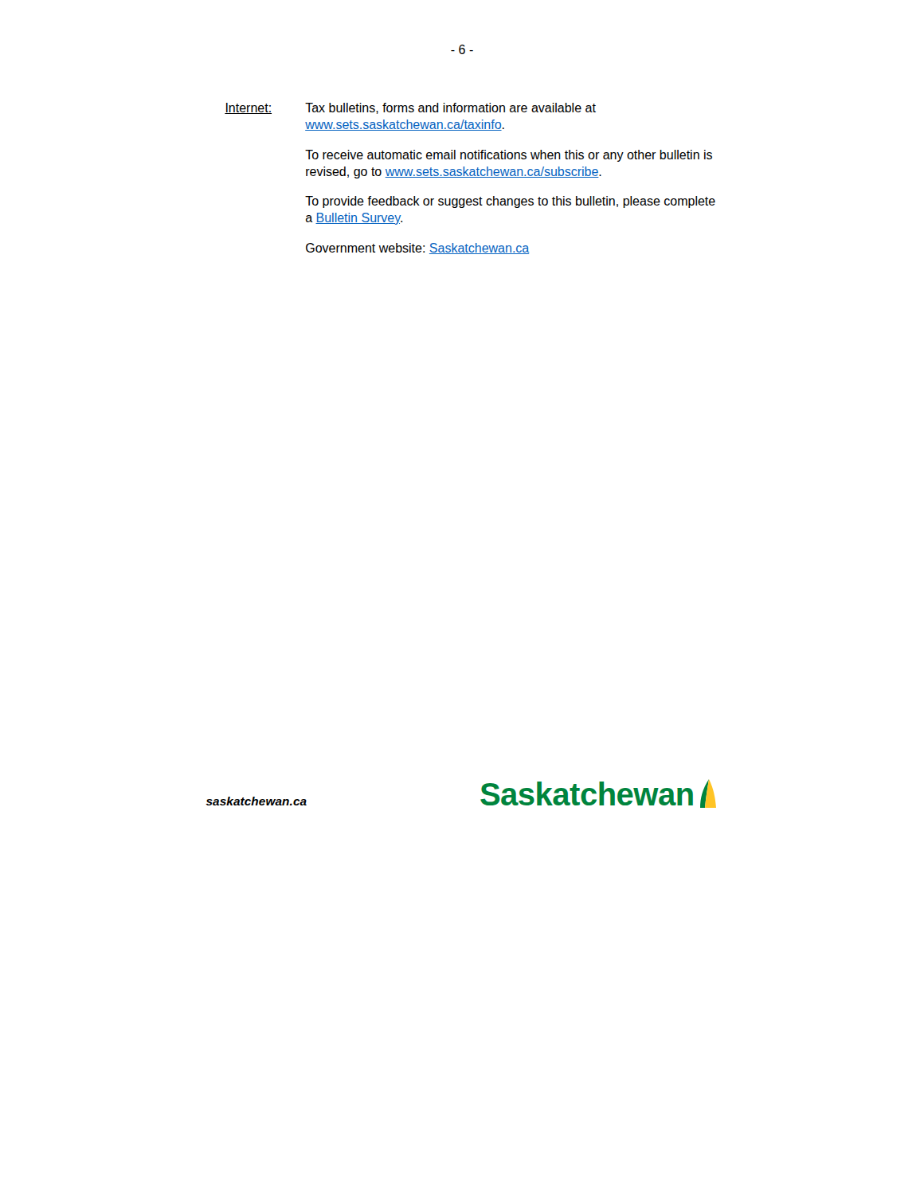- 6 -
Internet:
Tax bulletins, forms and information are available at www.sets.saskatchewan.ca/taxinfo.
To receive automatic email notifications when this or any other bulletin is revised, go to www.sets.saskatchewan.ca/subscribe.
To provide feedback or suggest changes to this bulletin, please complete a Bulletin Survey.
Government website: Saskatchewan.ca
saskatchewan.ca
Saskatchewan